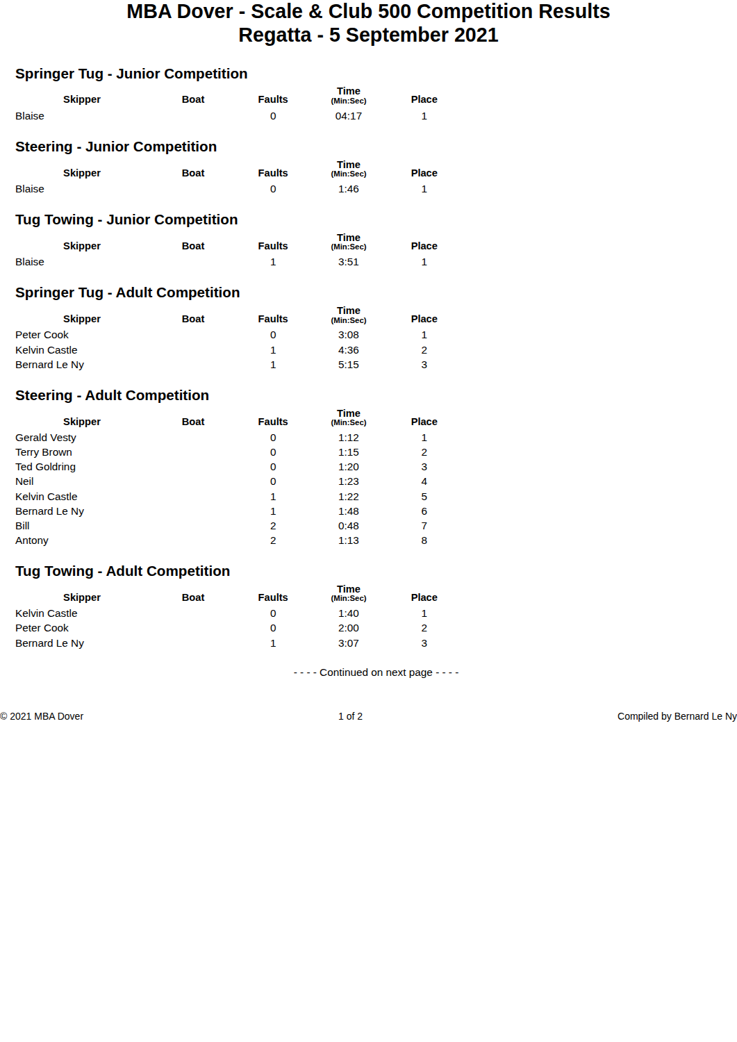MBA Dover - Scale & Club 500 Competition Results
Regatta - 5 September 2021
Springer Tug - Junior Competition
| Skipper | Boat | Faults | Time (Min:Sec) | Place |
| --- | --- | --- | --- | --- |
| Blaise | | 0 | 04:17 | 1 |
Steering - Junior Competition
| Skipper | Boat | Faults | Time (Min:Sec) | Place |
| --- | --- | --- | --- | --- |
| Blaise | | 0 | 1:46 | 1 |
Tug Towing - Junior Competition
| Skipper | Boat | Faults | Time (Min:Sec) | Place |
| --- | --- | --- | --- | --- |
| Blaise | | 1 | 3:51 | 1 |
Springer Tug - Adult Competition
| Skipper | Boat | Faults | Time (Min:Sec) | Place |
| --- | --- | --- | --- | --- |
| Peter Cook | | 0 | 3:08 | 1 |
| Kelvin Castle | | 1 | 4:36 | 2 |
| Bernard Le Ny | | 1 | 5:15 | 3 |
Steering - Adult Competition
| Skipper | Boat | Faults | Time (Min:Sec) | Place |
| --- | --- | --- | --- | --- |
| Gerald Vesty | | 0 | 1:12 | 1 |
| Terry Brown | | 0 | 1:15 | 2 |
| Ted Goldring | | 0 | 1:20 | 3 |
| Neil | | 0 | 1:23 | 4 |
| Kelvin Castle | | 1 | 1:22 | 5 |
| Bernard Le Ny | | 1 | 1:48 | 6 |
| Bill | | 2 | 0:48 | 7 |
| Antony | | 2 | 1:13 | 8 |
Tug Towing - Adult Competition
| Skipper | Boat | Faults | Time (Min:Sec) | Place |
| --- | --- | --- | --- | --- |
| Kelvin Castle | | 0 | 1:40 | 1 |
| Peter Cook | | 0 | 2:00 | 2 |
| Bernard Le Ny | | 1 | 3:07 | 3 |
- - - - Continued on next page - - - -
© 2021 MBA Dover
1 of 2
Compiled by Bernard Le Ny